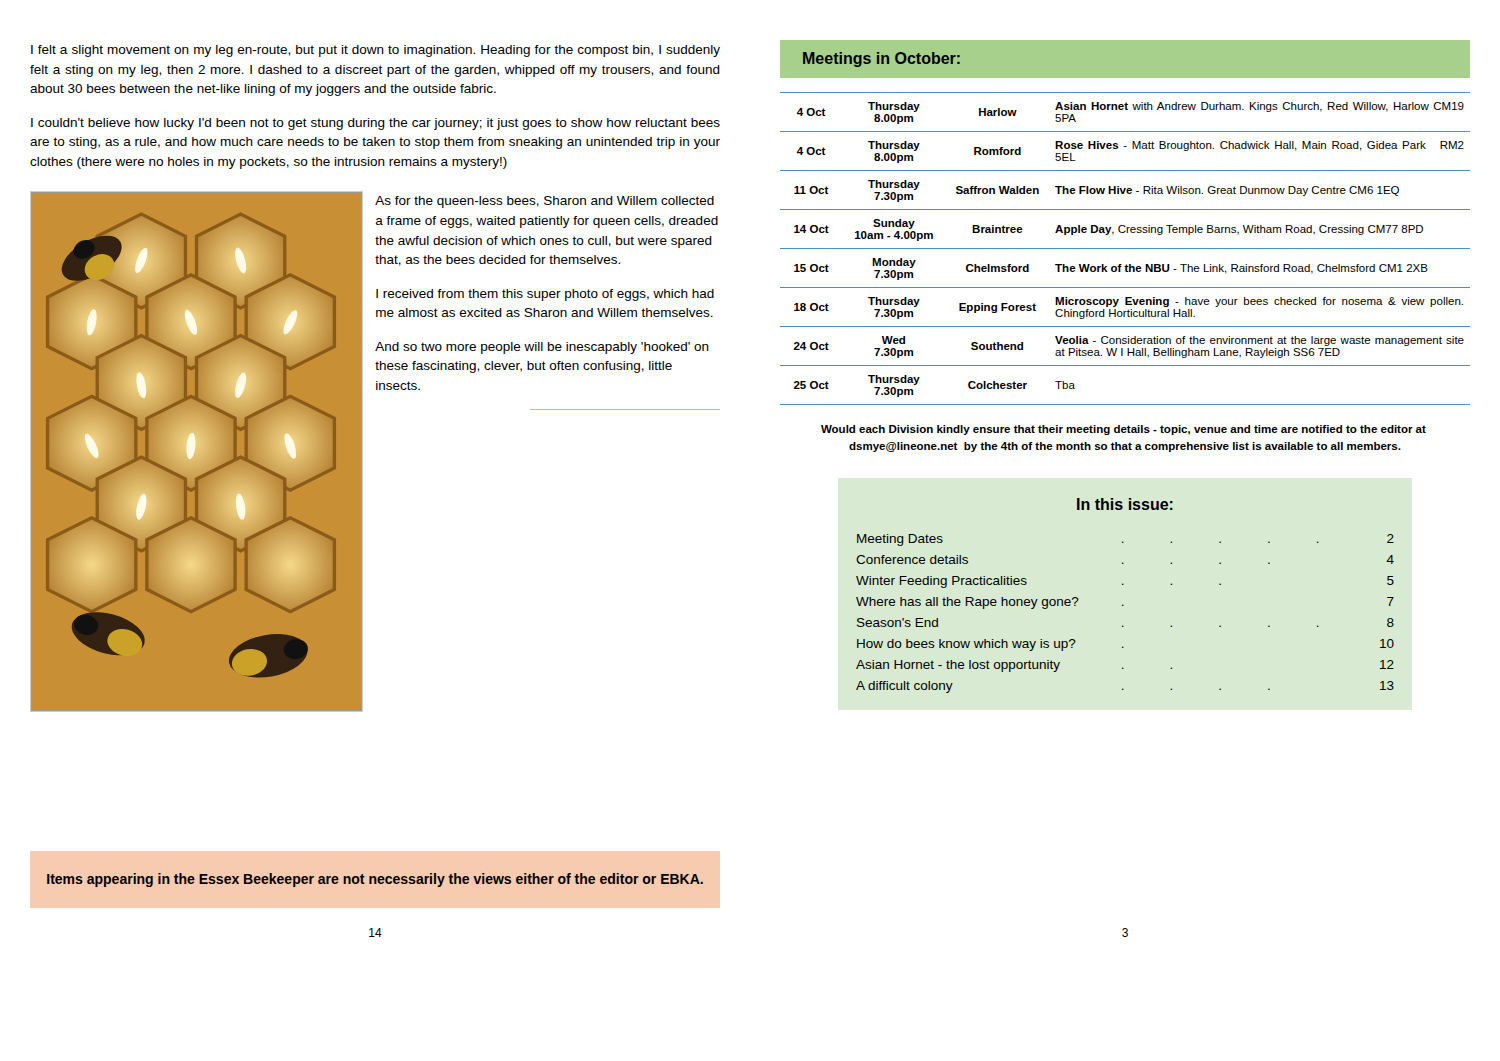I felt a slight movement on my leg en-route, but put it down to imagination. Heading for the compost bin, I suddenly felt a sting on my leg, then 2 more. I dashed to a discreet part of the garden, whipped off my trousers, and found about 30 bees between the net-like lining of my joggers and the outside fabric.
I couldn't believe how lucky I'd been not to get stung during the car journey; it just goes to show how reluctant bees are to sting, as a rule, and how much care needs to be taken to stop them from sneaking an unintended trip in your clothes (there were no holes in my pockets, so the intrusion remains a mystery!)
As for the queen-less bees, Sharon and Willem collected a frame of eggs, waited patiently for queen cells, dreaded the awful decision of which ones to cull, but were spared that, as the bees decided for themselves.
I received from them this super photo of eggs, which had me almost as excited as Sharon and Willem themselves.
And so two more people will be inescapably 'hooked' on these fascinating, clever, but often confusing, little insects.
Items appearing in the Essex Beekeeper are not necessarily the views either of the editor or EBKA.
14
Meetings in October:
| 4 Oct | Thursday 8.00pm | Harlow | Asian Hornet with Andrew Durham. Kings Church, Red Willow, Harlow CM19 5PA |
| 4 Oct | Thursday 8.00pm | Romford | Rose Hives - Matt Broughton. Chadwick Hall, Main Road, Gidea Park RM2 5EL |
| 11 Oct | Thursday 7.30pm | Saffron Walden | The Flow Hive - Rita Wilson. Great Dunmow Day Centre CM6 1EQ |
| 14 Oct | Sunday 10am - 4.00pm | Braintree | Apple Day , Cressing Temple Barns, Witham Road, Cressing CM77 8PD |
| 15 Oct | Monday 7.30pm | Chelmsford | The Work of the NBU - The Link, Rainsford Road, Chelmsford CM1 2XB |
| 18 Oct | Thursday 7.30pm | Epping Forest | Microscopy Evening - have your bees checked for nosema & view pollen. Chingford Horticultural Hall. |
| 24 Oct | Wed 7.30pm | Southend | Veolia - Consideration of the environment at the large waste management site at Pitsea. W I Hall, Bellingham Lane, Rayleigh SS6 7ED |
| 25 Oct | Thursday 7.30pm | Colchester | Tba |
Would each Division kindly ensure that their meeting details - topic, venue and time are notified to the editor at dsmye@lineone.net by the 4th of the month so that a comprehensive list is available to all members.
In this issue:
| Meeting Dates | . . . . . | 2 |
| Conference details | . . . . | 4 |
| Winter Feeding Practicalities | . . . | 5 |
| Where has all the Rape honey gone? | . | 7 |
| Season's End | . . . . . | 8 |
| How do bees know which way is up? | . | 10 |
| Asian Hornet - the lost opportunity | . . | 12 |
| A difficult colony | . . . . | 13 |
3